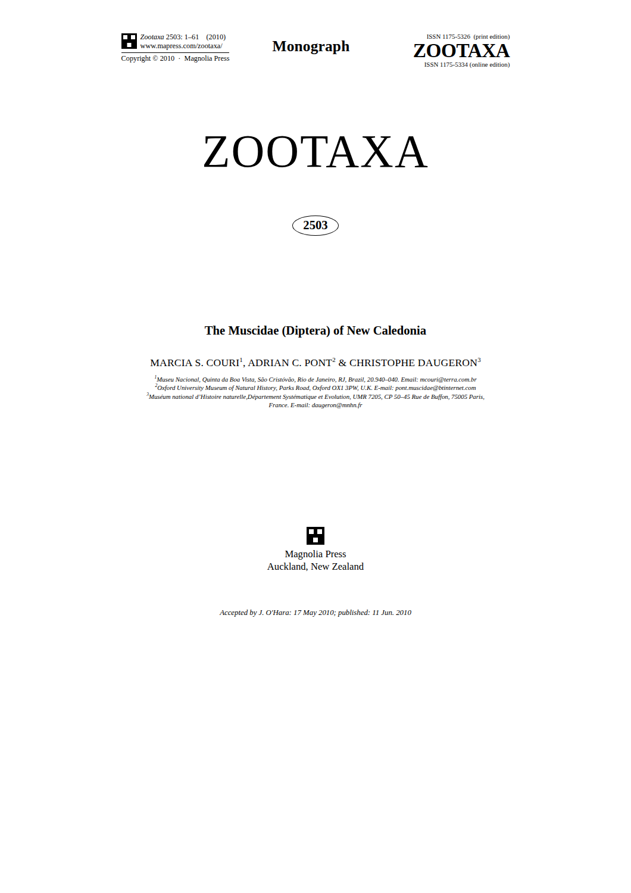Zootaxa 2503: 1–61 (2010)
www.mapress.com/zootaxa/
Copyright © 2010 · Magnolia Press
Monograph
ISSN 1175-5326 (print edition)
ZOOTAXA
ISSN 1175-5334 (online edition)
ZOOTAXA
2503
The Muscidae (Diptera) of New Caledonia
MARCIA S. COURI1, ADRIAN C. PONT2 & CHRISTOPHE DAUGERON3
1Museu Nacional, Quinta da Boa Vista, São Cristóvão, Rio de Janeiro, RJ, Brazil, 20.940–040. Email: mcouri@terra.com.br
2Oxford University Museum of Natural History, Parks Road, Oxford OX1 3PW, U.K. E-mail: pont.muscidae@btinternet.com
3Muséum national d’Histoire naturelle,Département Systématique et Evolution, UMR 7205, CP 50–45 Rue de Buffon, 75005 Paris,
France. E-mail: daugeron@mnhn.fr
Magnolia Press
Auckland, New Zealand
Accepted by J. O'Hara: 17 May 2010; published: 11 Jun. 2010